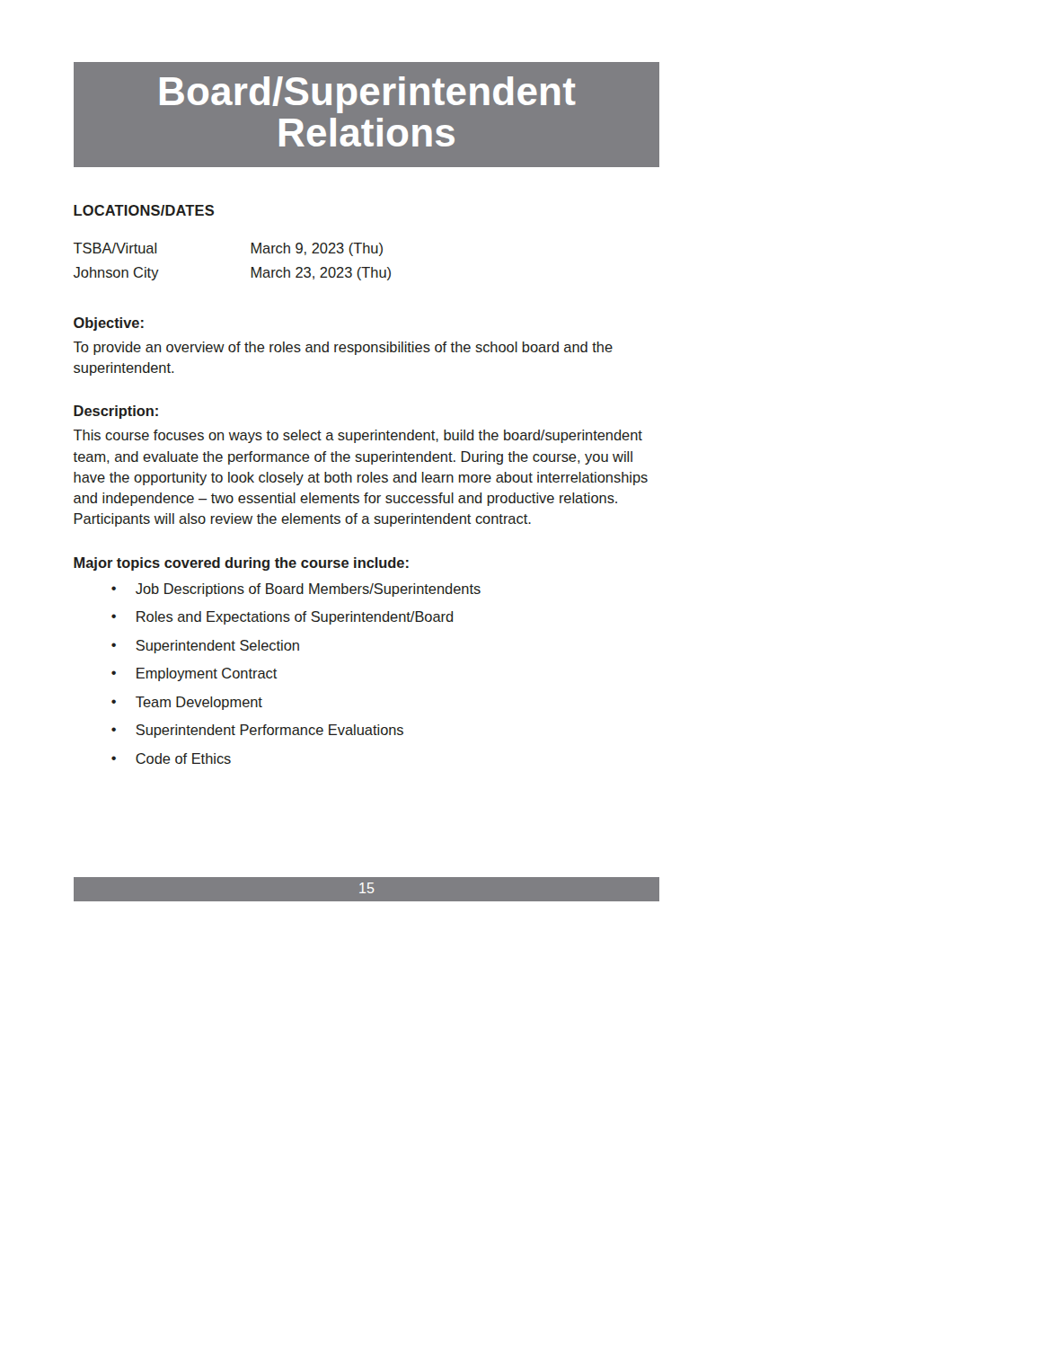Board/Superintendent Relations
LOCATIONS/DATES
| TSBA/Virtual | March 9, 2023 (Thu) |
| Johnson City | March 23, 2023 (Thu) |
Objective:
To provide an overview of the roles and responsibilities of the school board and the superintendent.
Description:
This course focuses on ways to select a superintendent, build the board/superintendent team, and evaluate the performance of the superintendent. During the course, you will have the opportunity to look closely at both roles and learn more about interrelationships and independence – two essential elements for successful and productive relations. Participants will also review the elements of a superintendent contract.
Major topics covered during the course include:
Job Descriptions of Board Members/Superintendents
Roles and Expectations of Superintendent/Board
Superintendent Selection
Employment Contract
Team Development
Superintendent Performance Evaluations
Code of Ethics
15